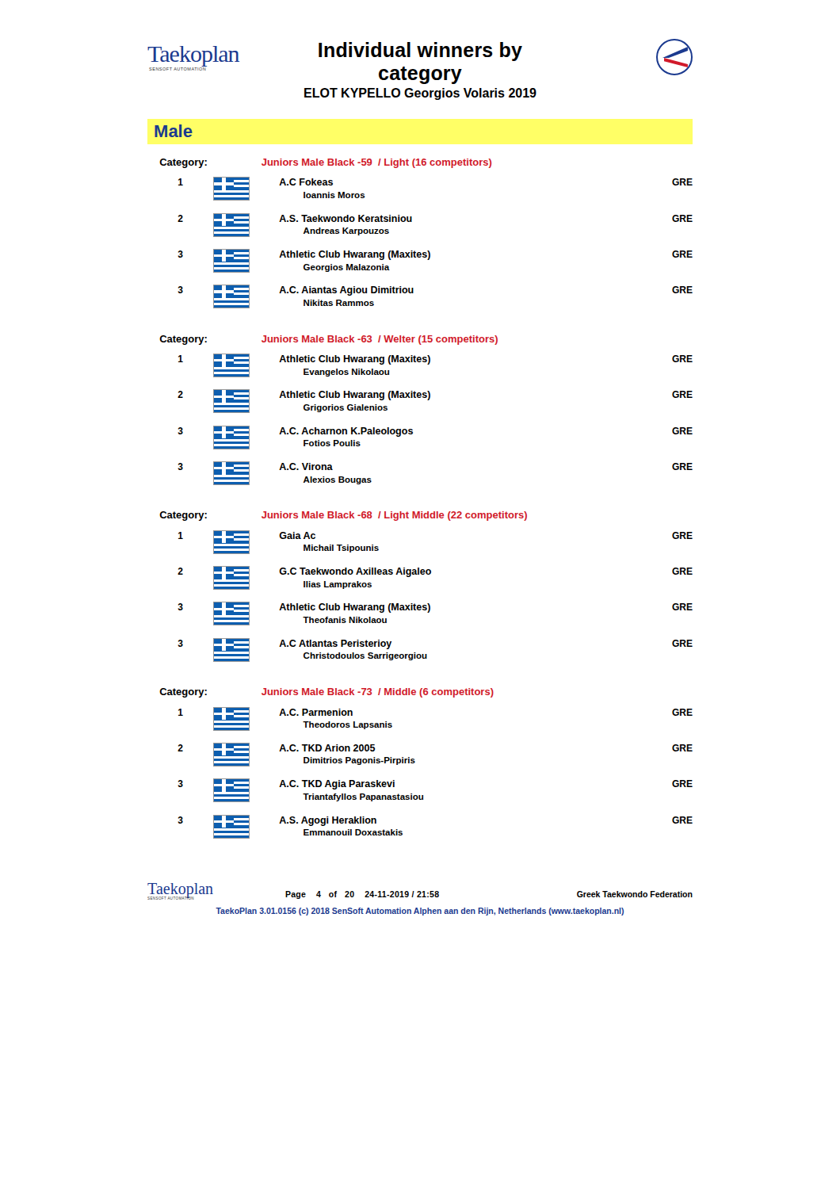Taekoplan
SENSOFT AUTOMATION
Individual winners by category
ELOT KYPELLO Georgios Volaris 2019
Male
Category:
Juniors Male Black -59 / Light (16 competitors)
| 1 | | A.C Fokeas Ioannis Moros | GRE |
| 2 | | A.S. Taekwondo Keratsiniou Andreas Karpouzos | GRE |
| 3 | | Athletic Club Hwarang (Maxites) Georgios Malazonia | GRE |
| 3 | | A.C. Aiantas Agiou Dimitriou Nikitas Rammos | GRE |
Category:
Juniors Male Black -63 / Welter (15 competitors)
| 1 | | Athletic Club Hwarang (Maxites) Evangelos Nikolaou | GRE |
| 2 | | Athletic Club Hwarang (Maxites) Grigorios Gialenios | GRE |
| 3 | | A.C. Acharnon K.Paleologos Fotios Poulis | GRE |
| 3 | | A.C. Virona Alexios Bougas | GRE |
Category:
Juniors Male Black -68 / Light Middle (22 competitors)
| 1 | | Gaia Ac Michail Tsipounis | GRE |
| 2 | | G.C Taekwondo Axilleas Aigaleo Ilias Lamprakos | GRE |
| 3 | | Athletic Club Hwarang (Maxites) Theofanis Nikolaou | GRE |
| 3 | | A.C Atlantas Peristerioy Christodoulos Sarrigeorgiou | GRE |
Category:
Juniors Male Black -73 / Middle (6 competitors)
| 1 | | A.C. Parmenion Theodoros Lapsanis | GRE |
| 2 | | A.C. TKD Arion 2005 Dimitrios Pagonis-Pirpiris | GRE |
| 3 | | A.C. TKD Agia Paraskevi Triantafyllos Papanastasiou | GRE |
| 3 | | A.S. Agogi Heraklion Emmanouil Doxastakis | GRE |
Taekoplan
SENSOFT AUTOMATION
Page 4 of 20 24-11-2019 / 21:58
Greek Taekwondo Federation
TaekoPlan 3.01.0156 (c) 2018 SenSoft Automation Alphen aan den Rijn, Netherlands (www.taekoplan.nl)